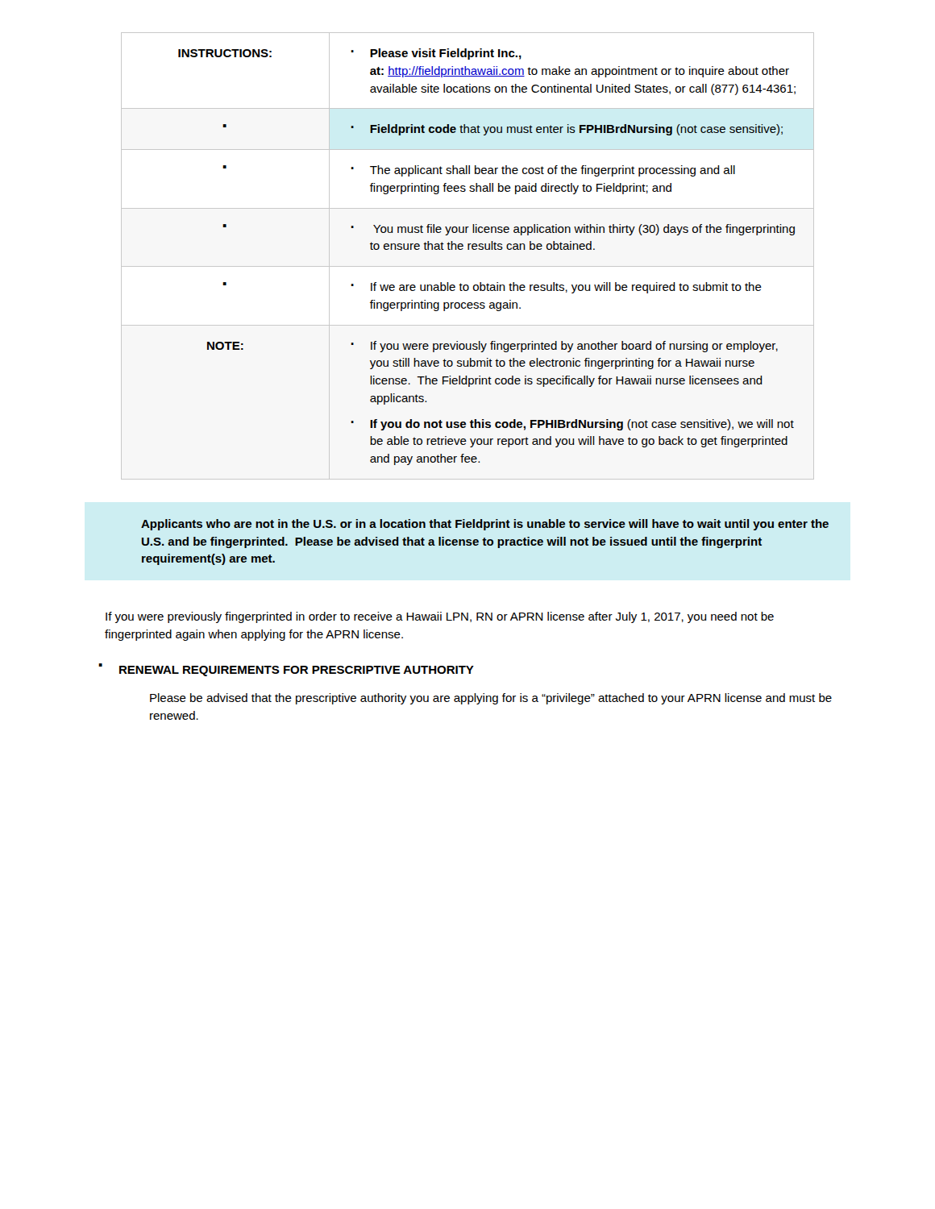| INSTRUCTIONS: | Please visit Fieldprint Inc., at: http://fieldprinthawaii.com to make an appointment or to inquire about other available site locations on the Continental United States, or call (877) 614-4361; |
| · | Fieldprint code that you must enter is FPHIBrdNursing (not case sensitive); |
| · | The applicant shall bear the cost of the fingerprint processing and all fingerprinting fees shall be paid directly to Fieldprint; and |
| · | You must file your license application within thirty (30) days of the fingerprinting to ensure that the results can be obtained. |
| · | If we are unable to obtain the results, you will be required to submit to the fingerprinting process again. |
| NOTE: | If you were previously fingerprinted by another board of nursing or employer, you still have to submit to the electronic fingerprinting for a Hawaii nurse license. The Fieldprint code is specifically for Hawaii nurse licensees and applicants. If you do not use this code, FPHIBrdNursing (not case sensitive), we will not be able to retrieve your report and you will have to go back to get fingerprinted and pay another fee. |
Applicants who are not in the U.S. or in a location that Fieldprint is unable to service will have to wait until you enter the U.S. and be fingerprinted. Please be advised that a license to practice will not be issued until the fingerprint requirement(s) are met.
If you were previously fingerprinted in order to receive a Hawaii LPN, RN or APRN license after July 1, 2017, you need not be fingerprinted again when applying for the APRN license.
RENEWAL REQUIREMENTS FOR PRESCRIPTIVE AUTHORITY
Please be advised that the prescriptive authority you are applying for is a “privilege” attached to your APRN license and must be renewed.